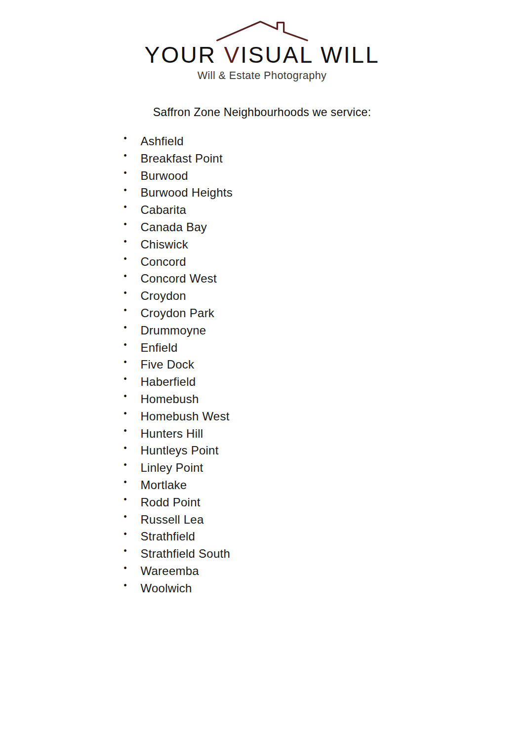Your Visual Will
Will & Estate Photography
Saffron Zone Neighbourhoods we service:
Ashfield
Breakfast Point
Burwood
Burwood Heights
Cabarita
Canada Bay
Chiswick
Concord
Concord West
Croydon
Croydon Park
Drummoyne
Enfield
Five Dock
Haberfield
Homebush
Homebush West
Hunters Hill
Huntleys Point
Linley Point
Mortlake
Rodd Point
Russell Lea
Strathfield
Strathfield South
Wareemba
Woolwich